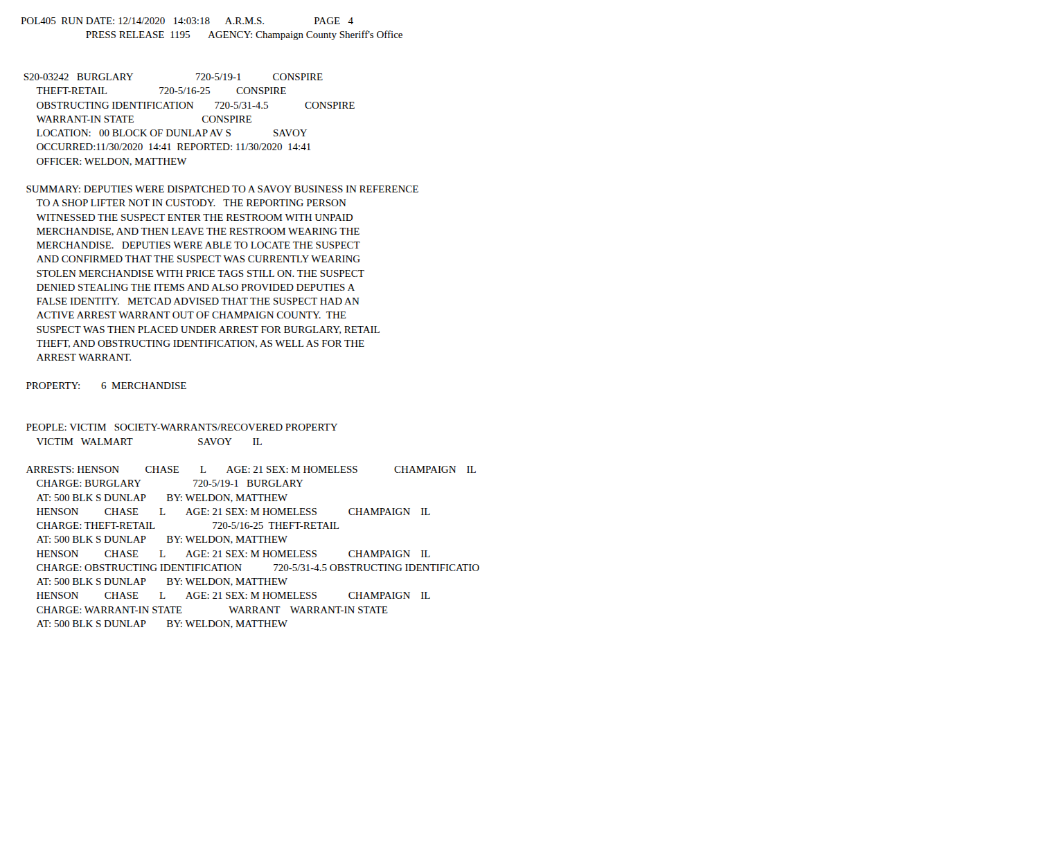POL405  RUN DATE: 12/14/2020   14:03:18      A.R.M.S.                   PAGE   4
                         PRESS RELEASE  1195       AGENCY: Champaign County Sheriff's Office


 S20-03242   BURGLARY                        720-5/19-1            CONSPIRE
      THEFT-RETAIL                    720-5/16-25          CONSPIRE
      OBSTRUCTING IDENTIFICATION        720-5/31-4.5              CONSPIRE
      WARRANT-IN STATE                          CONSPIRE
      LOCATION:   00 BLOCK OF DUNLAP AV S                SAVOY
      OCCURRED:11/30/2020  14:41  REPORTED: 11/30/2020  14:41
      OFFICER: WELDON, MATTHEW

  SUMMARY: DEPUTIES WERE DISPATCHED TO A SAVOY BUSINESS IN REFERENCE
      TO A SHOP LIFTER NOT IN CUSTODY.   THE REPORTING PERSON
      WITNESSED THE SUSPECT ENTER THE RESTROOM WITH UNPAID
      MERCHANDISE, AND THEN LEAVE THE RESTROOM WEARING THE
      MERCHANDISE.   DEPUTIES WERE ABLE TO LOCATE THE SUSPECT
      AND CONFIRMED THAT THE SUSPECT WAS CURRENTLY WEARING
      STOLEN MERCHANDISE WITH PRICE TAGS STILL ON. THE SUSPECT
      DENIED STEALING THE ITEMS AND ALSO PROVIDED DEPUTIES A
      FALSE IDENTITY.   METCAD ADVISED THAT THE SUSPECT HAD AN
      ACTIVE ARREST WARRANT OUT OF CHAMPAIGN COUNTY.  THE
      SUSPECT WAS THEN PLACED UNDER ARREST FOR BURGLARY, RETAIL
      THEFT, AND OBSTRUCTING IDENTIFICATION, AS WELL AS FOR THE
      ARREST WARRANT.

  PROPERTY:        6  MERCHANDISE


  PEOPLE: VICTIM   SOCIETY-WARRANTS/RECOVERED PROPERTY
      VICTIM   WALMART                         SAVOY        IL

  ARRESTS: HENSON          CHASE        L        AGE: 21 SEX: M HOMELESS              CHAMPAIGN    IL
      CHARGE: BURGLARY                    720-5/19-1   BURGLARY
      AT: 500 BLK S DUNLAP        BY: WELDON, MATTHEW
      HENSON          CHASE        L        AGE: 21 SEX: M HOMELESS            CHAMPAIGN    IL
      CHARGE: THEFT-RETAIL                      720-5/16-25  THEFT-RETAIL
      AT: 500 BLK S DUNLAP        BY: WELDON, MATTHEW
      HENSON          CHASE        L        AGE: 21 SEX: M HOMELESS            CHAMPAIGN    IL
      CHARGE: OBSTRUCTING IDENTIFICATION            720-5/31-4.5 OBSTRUCTING IDENTIFICATIO
      AT: 500 BLK S DUNLAP        BY: WELDON, MATTHEW
      HENSON          CHASE        L        AGE: 21 SEX: M HOMELESS            CHAMPAIGN    IL
      CHARGE: WARRANT-IN STATE                  WARRANT    WARRANT-IN STATE
      AT: 500 BLK S DUNLAP        BY: WELDON, MATTHEW